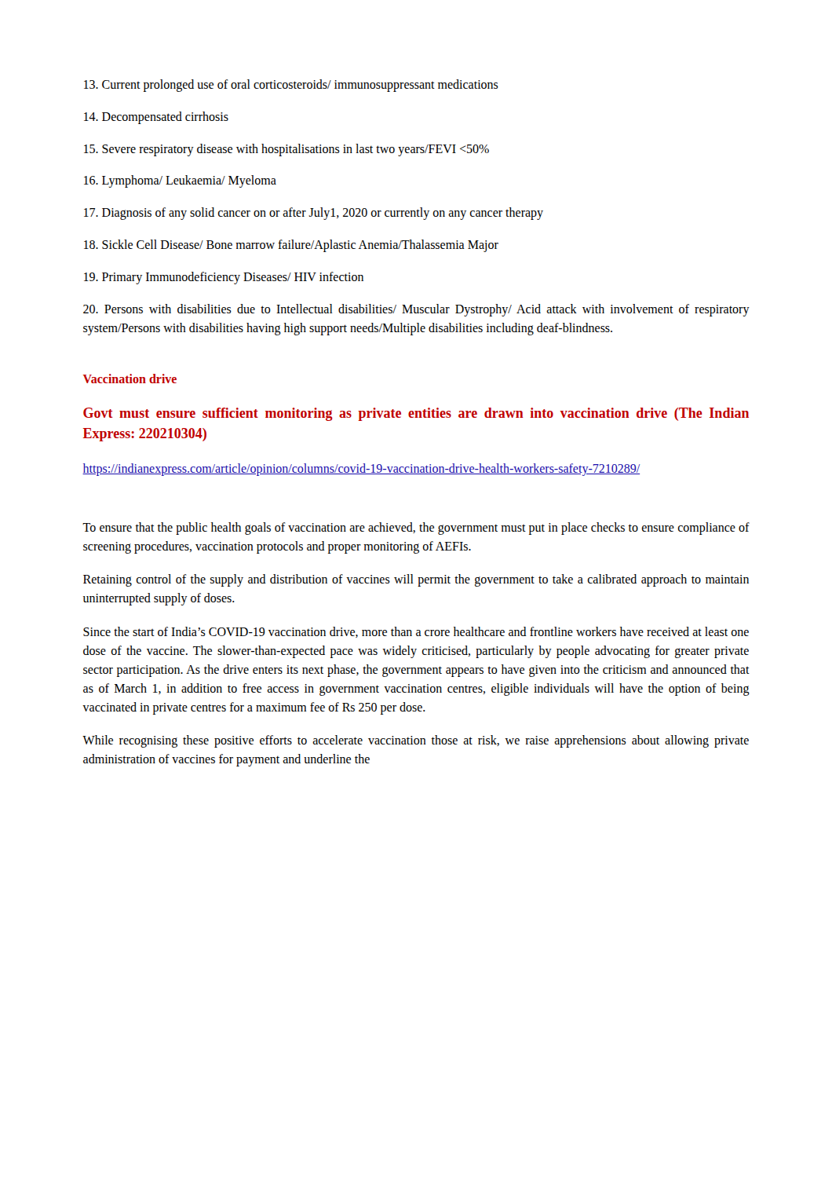13. Current prolonged use of oral corticosteroids/ immunosuppressant medications
14. Decompensated cirrhosis
15. Severe respiratory disease with hospitalisations in last two years/FEVI <50%
16. Lymphoma/ Leukaemia/ Myeloma
17. Diagnosis of any solid cancer on or after July1, 2020 or currently on any cancer therapy
18. Sickle Cell Disease/ Bone marrow failure/Aplastic Anemia/Thalassemia Major
19. Primary Immunodeficiency Diseases/ HIV infection
20. Persons with disabilities due to Intellectual disabilities/ Muscular Dystrophy/ Acid attack with involvement of respiratory system/Persons with disabilities having high support needs/Multiple disabilities including deaf-blindness.
Vaccination drive
Govt must ensure sufficient monitoring as private entities are drawn into vaccination drive (The Indian Express: 220210304)
https://indianexpress.com/article/opinion/columns/covid-19-vaccination-drive-health-workers-safety-7210289/
To ensure that the public health goals of vaccination are achieved, the government must put in place checks to ensure compliance of screening procedures, vaccination protocols and proper monitoring of AEFIs.
Retaining control of the supply and distribution of vaccines will permit the government to take a calibrated approach to maintain uninterrupted supply of doses.
Since the start of India’s COVID-19 vaccination drive, more than a crore healthcare and frontline workers have received at least one dose of the vaccine. The slower-than-expected pace was widely criticised, particularly by people advocating for greater private sector participation. As the drive enters its next phase, the government appears to have given into the criticism and announced that as of March 1, in addition to free access in government vaccination centres, eligible individuals will have the option of being vaccinated in private centres for a maximum fee of Rs 250 per dose.
While recognising these positive efforts to accelerate vaccination those at risk, we raise apprehensions about allowing private administration of vaccines for payment and underline the